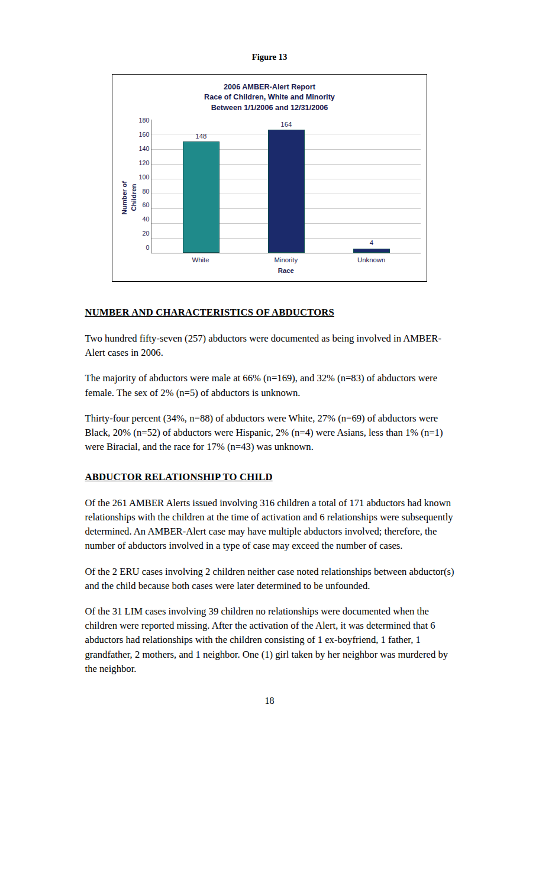Figure 13
2006 AMBER-Alert Report
Race of Children, White and Minority
Between 1/1/2006 and 12/31/2006
Number of
Children
180 160 140 120 100 80 60 40 20 0
148
164
4
White
Minority
Unknown
Race
NUMBER AND CHARACTERISTICS OF ABDUCTORS
Two hundred fifty-seven (257) abductors were documented as being involved in AMBER-Alert cases in 2006.
The majority of abductors were male at 66% (n=169), and 32% (n=83) of abductors were female. The sex of 2% (n=5) of abductors is unknown.
Thirty-four percent (34%, n=88) of abductors were White, 27% (n=69) of abductors were Black, 20% (n=52) of abductors were Hispanic, 2% (n=4) were Asians, less than 1% (n=1) were Biracial, and the race for 17% (n=43) was unknown.
ABDUCTOR RELATIONSHIP TO CHILD
Of the 261 AMBER Alerts issued involving 316 children a total of 171 abductors had known relationships with the children at the time of activation and 6 relationships were subsequently determined. An AMBER-Alert case may have multiple abductors involved; therefore, the number of abductors involved in a type of case may exceed the number of cases.
Of the 2 ERU cases involving 2 children neither case noted relationships between abductor(s) and the child because both cases were later determined to be unfounded.
Of the 31 LIM cases involving 39 children no relationships were documented when the children were reported missing. After the activation of the Alert, it was determined that 6 abductors had relationships with the children consisting of 1 ex-boyfriend, 1 father, 1 grandfather, 2 mothers, and 1 neighbor. One (1) girl taken by her neighbor was murdered by the neighbor.
18